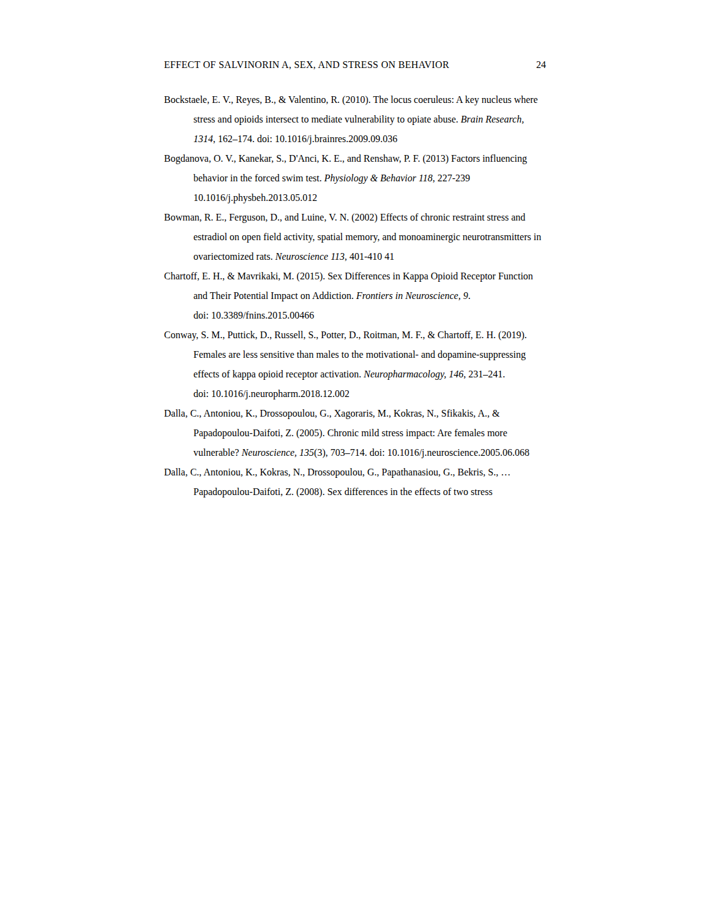Effect of Salvinorin A, Sex, and Stress on Behavior 24
References
Bockstaele, E. V., Reyes, B., & Valentino, R. (2010). The locus coeruleus: A key nucleus where stress and opioids intersect to mediate vulnerability to opiate abuse. Brain Research, 1314, 162–174. doi: 10.1016/j.brainres.2009.09.036
Bogdanova, O. V., Kanekar, S., D'Anci, K. E., and Renshaw, P. F. (2013) Factors influencing behavior in the forced swim test. Physiology & Behavior 118, 227-239 10.1016/j.physbeh.2013.05.012
Bowman, R. E., Ferguson, D., and Luine, V. N. (2002) Effects of chronic restraint stress and estradiol on open field activity, spatial memory, and monoaminergic neurotransmitters in ovariectomized rats. Neuroscience 113, 401-410 41
Chartoff, E. H., & Mavrikaki, M. (2015). Sex Differences in Kappa Opioid Receptor Function and Their Potential Impact on Addiction. Frontiers in Neuroscience, 9. doi: 10.3389/fnins.2015.00466
Conway, S. M., Puttick, D., Russell, S., Potter, D., Roitman, M. F., & Chartoff, E. H. (2019). Females are less sensitive than males to the motivational- and dopamine-suppressing effects of kappa opioid receptor activation. Neuropharmacology, 146, 231–241. doi: 10.1016/j.neuropharm.2018.12.002
Dalla, C., Antoniou, K., Drossopoulou, G., Xagoraris, M., Kokras, N., Sfikakis, A., & Papadopoulou-Daifoti, Z. (2005). Chronic mild stress impact: Are females more vulnerable? Neuroscience, 135(3), 703–714. doi: 10.1016/j.neuroscience.2005.06.068
Dalla, C., Antoniou, K., Kokras, N., Drossopoulou, G., Papathanasiou, G., Bekris, S., … Papadopoulou-Daifoti, Z. (2008). Sex differences in the effects of two stress